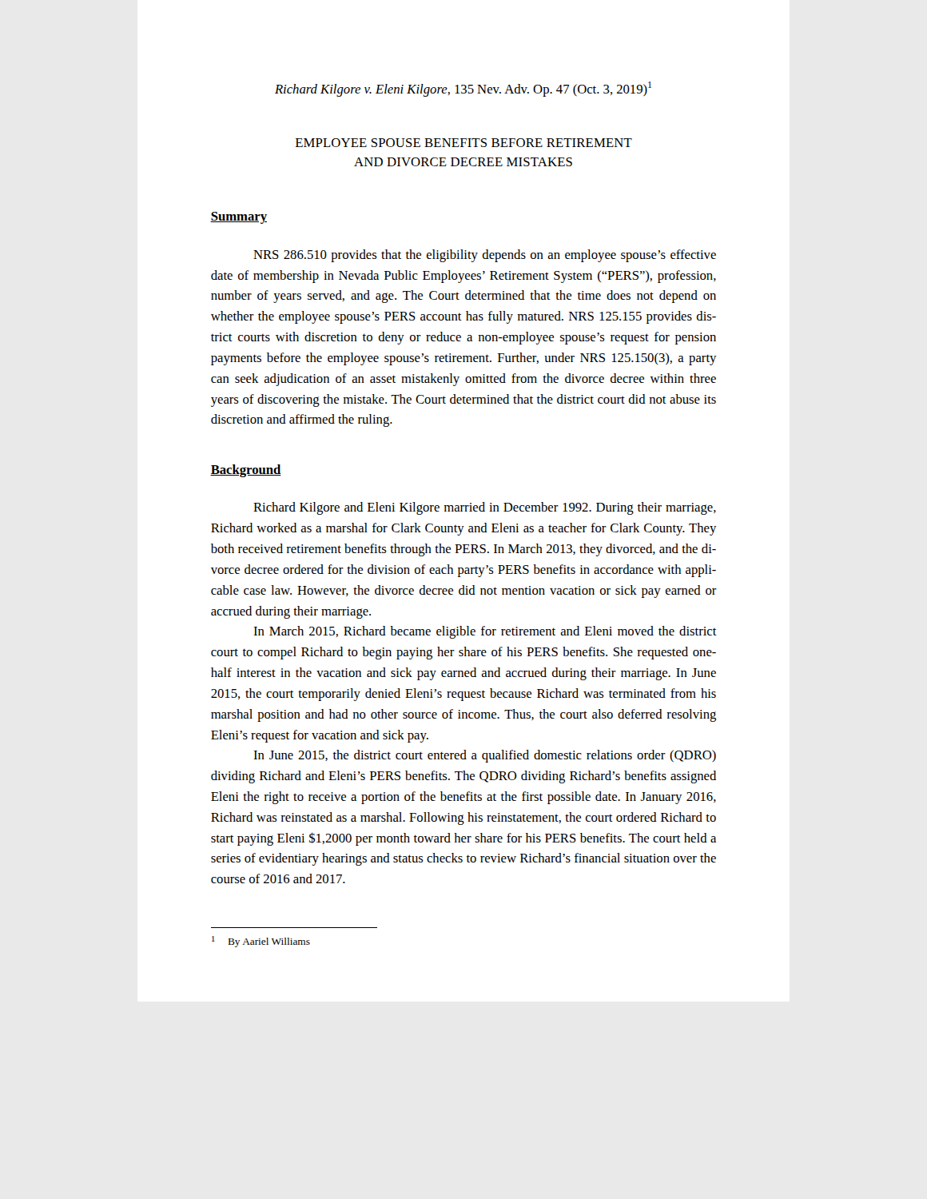Richard Kilgore v. Eleni Kilgore, 135 Nev. Adv. Op. 47 (Oct. 3, 2019)1
EMPLOYEE SPOUSE BENEFITS BEFORE RETIREMENT
AND DIVORCE DECREE MISTAKES
Summary
NRS 286.510 provides that the eligibility depends on an employee spouse’s effective date of membership in Nevada Public Employees’ Retirement System (“PERS”), profession, number of years served, and age. The Court determined that the time does not depend on whether the employee spouse’s PERS account has fully matured. NRS 125.155 provides district courts with discretion to deny or reduce a non-employee spouse’s request for pension payments before the employee spouse’s retirement. Further, under NRS 125.150(3), a party can seek adjudication of an asset mistakenly omitted from the divorce decree within three years of discovering the mistake. The Court determined that the district court did not abuse its discretion and affirmed the ruling.
Background
Richard Kilgore and Eleni Kilgore married in December 1992. During their marriage, Richard worked as a marshal for Clark County and Eleni as a teacher for Clark County. They both received retirement benefits through the PERS. In March 2013, they divorced, and the divorce decree ordered for the division of each party’s PERS benefits in accordance with applicable case law. However, the divorce decree did not mention vacation or sick pay earned or accrued during their marriage.
In March 2015, Richard became eligible for retirement and Eleni moved the district court to compel Richard to begin paying her share of his PERS benefits. She requested one-half interest in the vacation and sick pay earned and accrued during their marriage. In June 2015, the court temporarily denied Eleni’s request because Richard was terminated from his marshal position and had no other source of income. Thus, the court also deferred resolving Eleni’s request for vacation and sick pay.
In June 2015, the district court entered a qualified domestic relations order (QDRO) dividing Richard and Eleni’s PERS benefits. The QDRO dividing Richard’s benefits assigned Eleni the right to receive a portion of the benefits at the first possible date. In January 2016, Richard was reinstated as a marshal. Following his reinstatement, the court ordered Richard to start paying Eleni $1,2000 per month toward her share for his PERS benefits. The court held a series of evidentiary hearings and status checks to review Richard’s financial situation over the course of 2016 and 2017.
1 By Aariel Williams